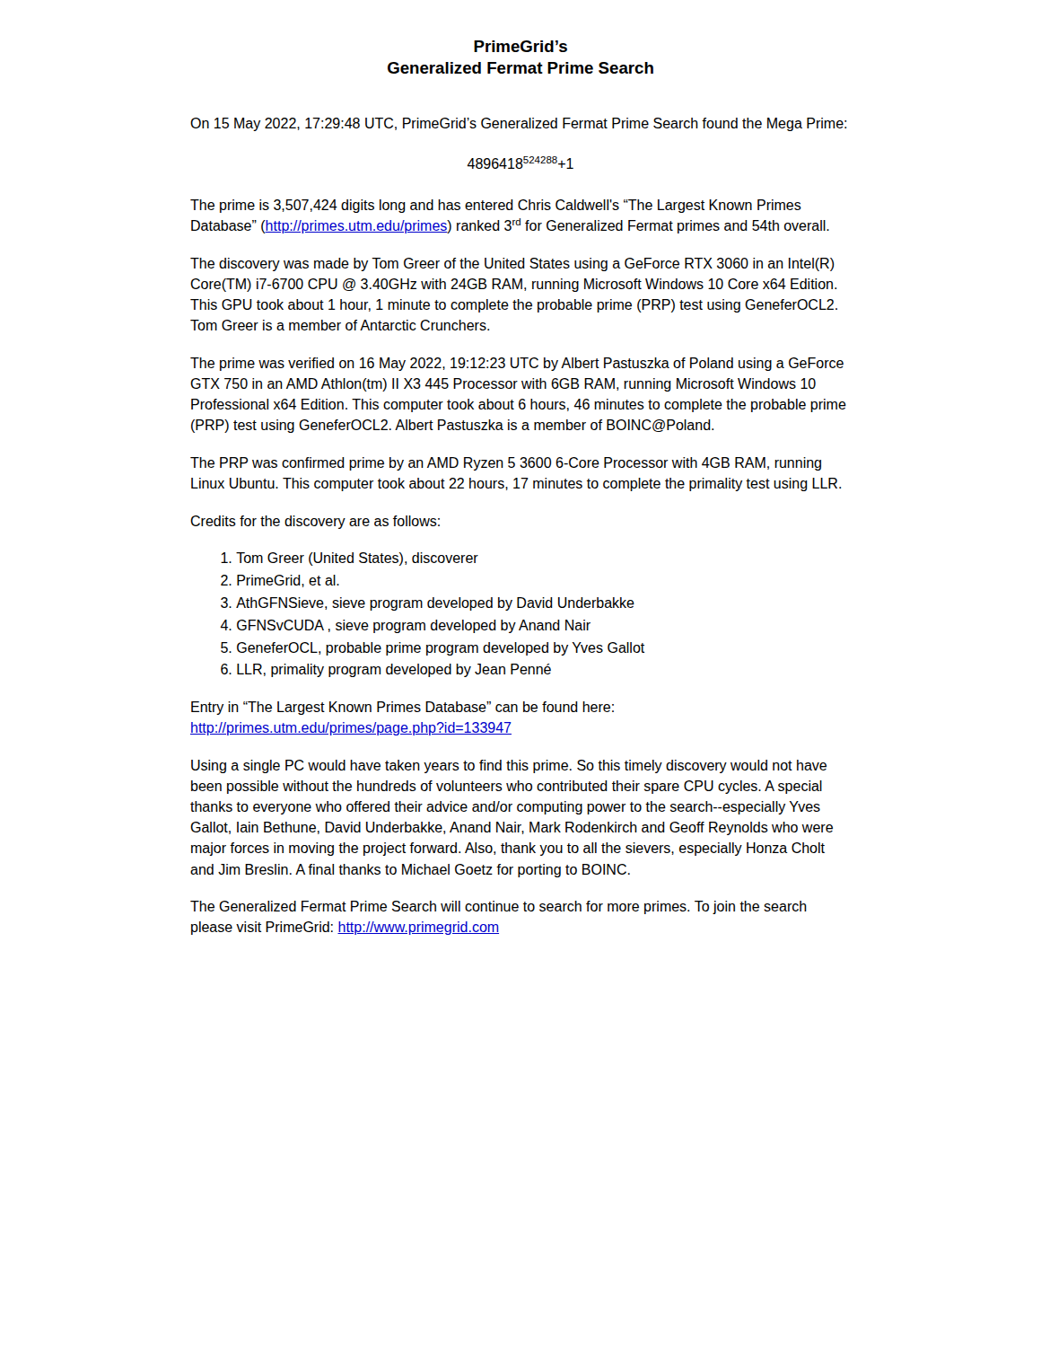PrimeGrid’s
Generalized Fermat Prime Search
On 15 May 2022, 17:29:48 UTC, PrimeGrid’s Generalized Fermat Prime Search found the Mega Prime:
4896418524288+1
The prime is 3,507,424 digits long and has entered Chris Caldwell's “The Largest Known Primes Database” (http://primes.utm.edu/primes) ranked 3rd for Generalized Fermat primes and 54th overall.
The discovery was made by Tom Greer of the United States using a GeForce RTX 3060 in an Intel(R) Core(TM) i7-6700 CPU @ 3.40GHz with 24GB RAM, running Microsoft Windows 10 Core x64 Edition. This GPU took about 1 hour, 1 minute to complete the probable prime (PRP) test using GeneferOCL2. Tom Greer is a member of Antarctic Crunchers.
The prime was verified on 16 May 2022, 19:12:23 UTC by Albert Pastuszka of Poland using a GeForce GTX 750 in an AMD Athlon(tm) II X3 445 Processor with 6GB RAM, running Microsoft Windows 10 Professional x64 Edition. This computer took about 6 hours, 46 minutes to complete the probable prime (PRP) test using GeneferOCL2. Albert Pastuszka is a member of BOINC@Poland.
The PRP was confirmed prime by an AMD Ryzen 5 3600 6-Core Processor with 4GB RAM, running Linux Ubuntu. This computer took about 22 hours, 17 minutes to complete the primality test using LLR.
Credits for the discovery are as follows:
Tom Greer (United States), discoverer
PrimeGrid, et al.
AthGFNSieve, sieve program developed by David Underbakke
GFNSvCUDA , sieve program developed by Anand Nair
GeneferOCL, probable prime program developed by Yves Gallot
LLR, primality program developed by Jean Penné
Entry in “The Largest Known Primes Database” can be found here:
http://primes.utm.edu/primes/page.php?id=133947
Using a single PC would have taken years to find this prime. So this timely discovery would not have been possible without the hundreds of volunteers who contributed their spare CPU cycles. A special thanks to everyone who offered their advice and/or computing power to the search--especially Yves Gallot, Iain Bethune, David Underbakke, Anand Nair, Mark Rodenkirch and Geoff Reynolds who were major forces in moving the project forward. Also, thank you to all the sievers, especially Honza Cholt and Jim Breslin. A final thanks to Michael Goetz for porting to BOINC.
The Generalized Fermat Prime Search will continue to search for more primes. To join the search please visit PrimeGrid: http://www.primegrid.com